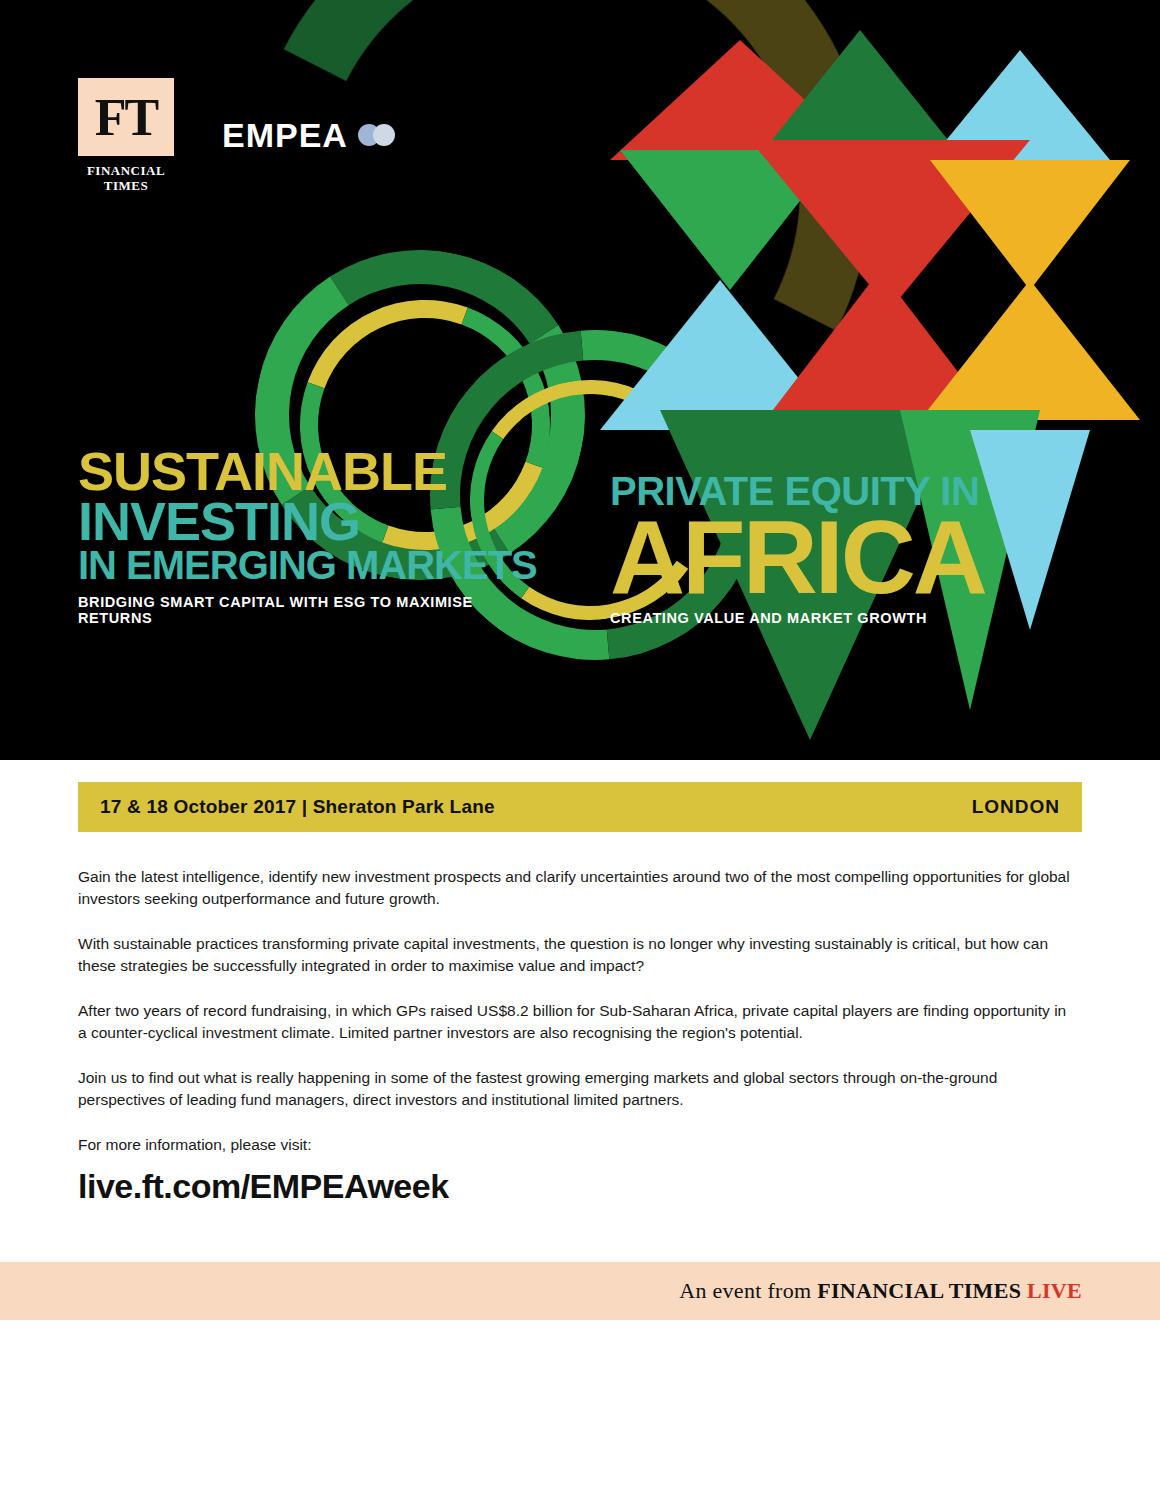FT
Financial
Times
EMPEA
Sustainable Investing in Emerging Markets
Bridging smart capital with ESG to maximise returns
Private Equity in Africa
Creating value and market growth
17 & 18 October 2017 | Sheraton Park Lane LONDON
Gain the latest intelligence, identify new investment prospects and clarify uncertainties around two of the most compelling opportunities for global investors seeking outperformance and future growth.
With sustainable practices transforming private capital investments, the question is no longer why investing sustainably is critical, but how can these strategies be successfully integrated in order to maximise value and impact?
After two years of record fundraising, in which GPs raised US$8.2 billion for Sub-Saharan Africa, private capital players are finding opportunity in a counter-cyclical investment climate. Limited partner investors are also recognising the region's potential.
Join us to find out what is really happening in some of the fastest growing emerging markets and global sectors through on-the-ground perspectives of leading fund managers, direct investors and institutional limited partners.
For more information, please visit:
live.ft.com/EMPEAweek
An event from FINANCIAL TIMES LIVE